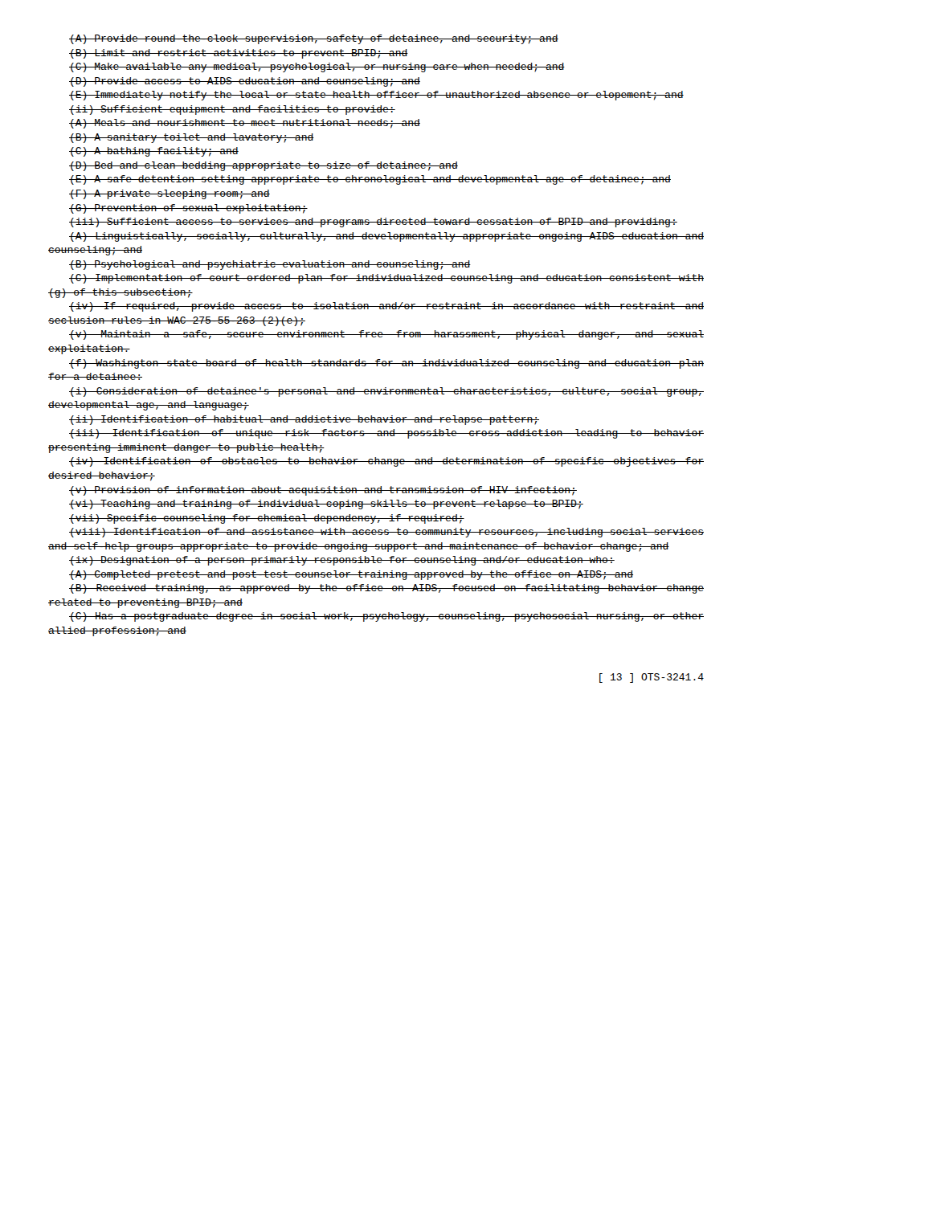(A) Provide round-the-clock supervision, safety of detainee, and security; and
(B) Limit and restrict activities to prevent BPID; and
(C) Make available any medical, psychological, or nursing care when needed; and
(D) Provide access to AIDS education and counseling; and
(E) Immediately notify the local or state health officer of unauthorized absence or elopement; and
(ii) Sufficient equipment and facilities to provide:
(A) Meals and nourishment to meet nutritional needs; and
(B) A sanitary toilet and lavatory; and
(C) A bathing facility; and
(D) Bed and clean bedding appropriate to size of detainee; and
(E) A safe detention setting appropriate to chronological and developmental age of detainee; and
(F) A private sleeping room; and
(G) Prevention of sexual exploitation;
(iii) Sufficient access to services and programs directed toward cessation of BPID and providing:
(A) Linguistically, socially, culturally, and developmentally appropriate ongoing AIDS education and counseling; and
(B) Psychological and psychiatric evaluation and counseling; and
(C) Implementation of court-ordered plan for individualized counseling and education consistent with (g) of this subsection;
(iv) If required, provide access to isolation and/or restraint in accordance with restraint and seclusion rules in WAC 275-55-263 (2)(e);
(v) Maintain a safe, secure environment free from harassment, physical danger, and sexual exploitation.
(f) Washington state board of health standards for an individualized counseling and education plan for a detainee:
(i) Consideration of detainee's personal and environmental characteristics, culture, social group, developmental age, and language;
(ii) Identification of habitual and addictive behavior and relapse pattern;
(iii) Identification of unique risk factors and possible cross-addiction leading to behavior presenting imminent danger to public health;
(iv) Identification of obstacles to behavior change and determination of specific objectives for desired behavior;
(v) Provision of information about acquisition and transmission of HIV infection;
(vi) Teaching and training of individual coping skills to prevent relapse to BPID;
(vii) Specific counseling for chemical dependency, if required;
(viii) Identification of and assistance with access to community resources, including social services and self-help groups appropriate to provide ongoing support and maintenance of behavior change; and
(ix) Designation of a person primarily responsible for counseling and/or education who:
(A) Completed pretest and post-test counselor training approved by the office on AIDS; and
(B) Received training, as approved by the office on AIDS, focused on facilitating behavior change related to preventing BPID; and
(C) Has a postgraduate degree in social work, psychology, counseling, psychosocial nursing, or other allied profession; and
[ 13 ] OTS-3241.4